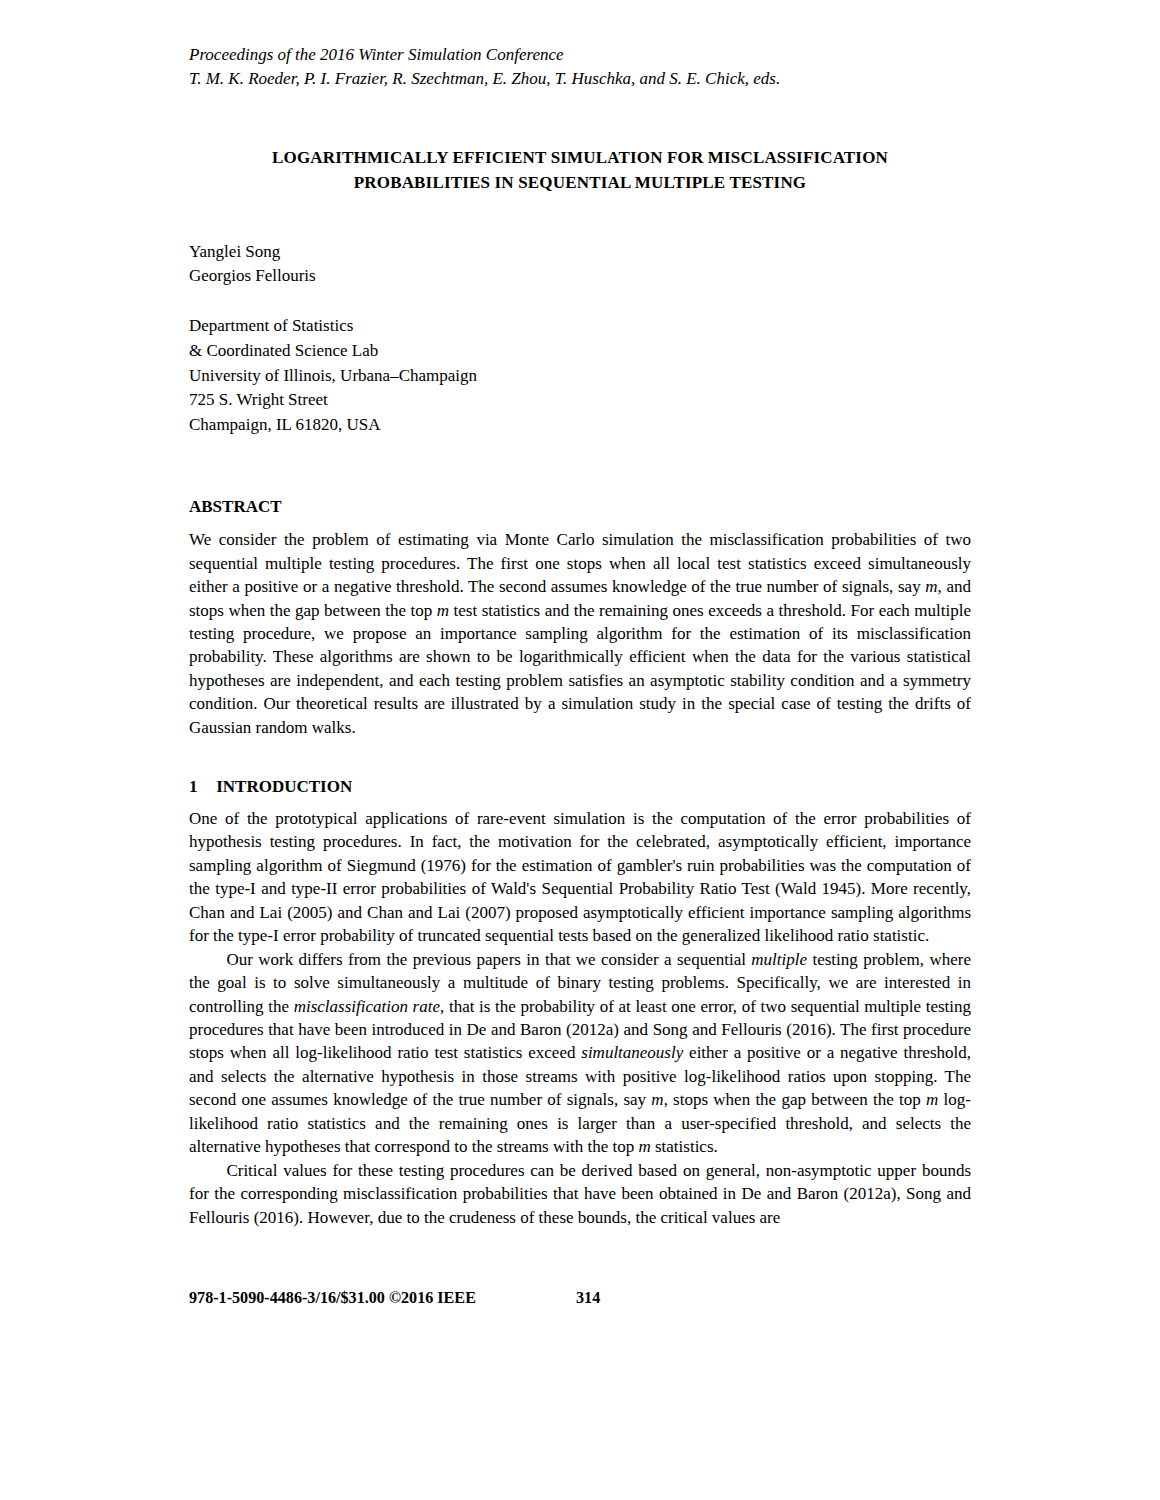Proceedings of the 2016 Winter Simulation Conference
T. M. K. Roeder, P. I. Frazier, R. Szechtman, E. Zhou, T. Huschka, and S. E. Chick, eds.
Logarithmically Efficient Simulation for Misclassification
Probabilities in Sequential Multiple Testing
Yanglei Song
Georgios Fellouris
Department of Statistics
& Coordinated Science Lab
University of Illinois, Urbana–Champaign
725 S. Wright Street
Champaign, IL 61820, USA
Abstract
We consider the problem of estimating via Monte Carlo simulation the misclassification probabilities of two sequential multiple testing procedures. The first one stops when all local test statistics exceed simultaneously either a positive or a negative threshold. The second assumes knowledge of the true number of signals, say m, and stops when the gap between the top m test statistics and the remaining ones exceeds a threshold. For each multiple testing procedure, we propose an importance sampling algorithm for the estimation of its misclassification probability. These algorithms are shown to be logarithmically efficient when the data for the various statistical hypotheses are independent, and each testing problem satisfies an asymptotic stability condition and a symmetry condition. Our theoretical results are illustrated by a simulation study in the special case of testing the drifts of Gaussian random walks.
1 Introduction
One of the prototypical applications of rare-event simulation is the computation of the error probabilities of hypothesis testing procedures. In fact, the motivation for the celebrated, asymptotically efficient, importance sampling algorithm of Siegmund (1976) for the estimation of gambler's ruin probabilities was the computation of the type-I and type-II error probabilities of Wald's Sequential Probability Ratio Test (Wald 1945). More recently, Chan and Lai (2005) and Chan and Lai (2007) proposed asymptotically efficient importance sampling algorithms for the type-I error probability of truncated sequential tests based on the generalized likelihood ratio statistic.
Our work differs from the previous papers in that we consider a sequential multiple testing problem, where the goal is to solve simultaneously a multitude of binary testing problems. Specifically, we are interested in controlling the misclassification rate, that is the probability of at least one error, of two sequential multiple testing procedures that have been introduced in De and Baron (2012a) and Song and Fellouris (2016). The first procedure stops when all log-likelihood ratio test statistics exceed simultaneously either a positive or a negative threshold, and selects the alternative hypothesis in those streams with positive log-likelihood ratios upon stopping. The second one assumes knowledge of the true number of signals, say m, stops when the gap between the top m log-likelihood ratio statistics and the remaining ones is larger than a user-specified threshold, and selects the alternative hypotheses that correspond to the streams with the top m statistics.
Critical values for these testing procedures can be derived based on general, non-asymptotic upper bounds for the corresponding misclassification probabilities that have been obtained in De and Baron (2012a), Song and Fellouris (2016). However, due to the crudeness of these bounds, the critical values are
978-1-5090-4486-3/16/$31.00 ©2016 IEEE 314